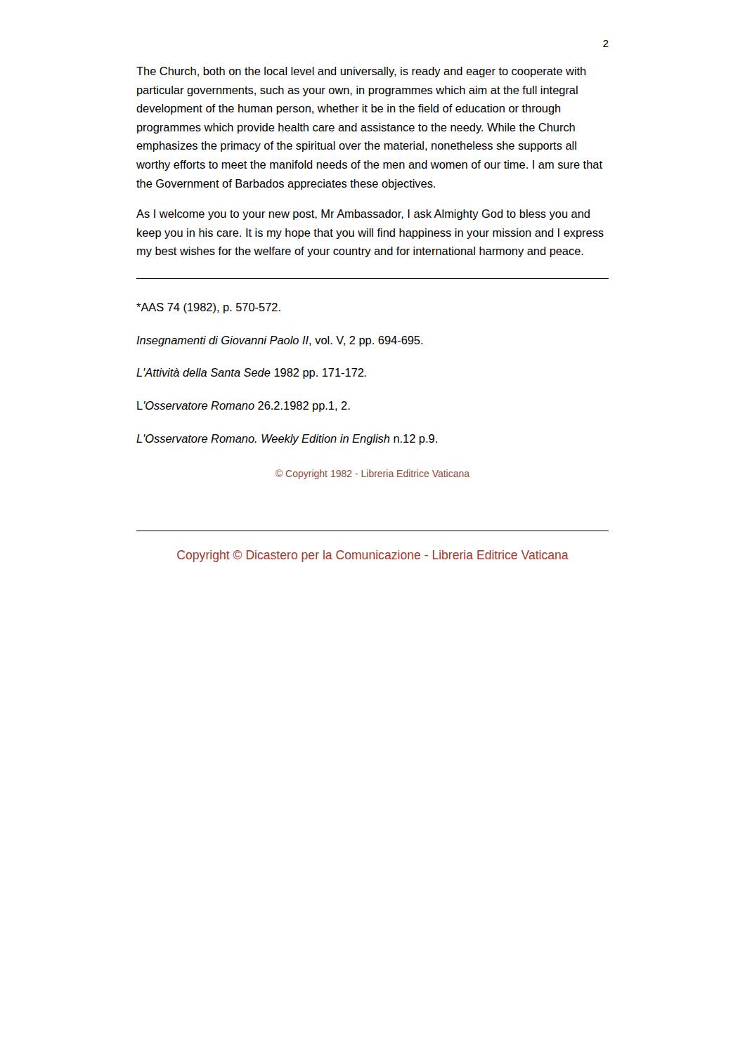2
The Church, both on the local level and universally, is ready and eager to cooperate with particular governments, such as your own, in programmes which aim at the full integral development of the human person, whether it be in the field of education or through programmes which provide health care and assistance to the needy. While the Church emphasizes the primacy of the spiritual over the material, nonetheless she supports all worthy efforts to meet the manifold needs of the men and women of our time. I am sure that the Government of Barbados appreciates these objectives.
As I welcome you to your new post, Mr Ambassador, I ask Almighty God to bless you and keep you in his care. It is my hope that you will find happiness in your mission and I express my best wishes for the welfare of your country and for international harmony and peace.
*AAS 74 (1982), p. 570-572.
Insegnamenti di Giovanni Paolo II, vol. V, 2 pp. 694-695.
L'Attività della Santa Sede 1982 pp. 171-172.
L'Osservatore Romano 26.2.1982 pp.1, 2.
L'Osservatore Romano. Weekly Edition in English n.12 p.9.
© Copyright 1982 - Libreria Editrice Vaticana
Copyright © Dicastero per la Comunicazione - Libreria Editrice Vaticana